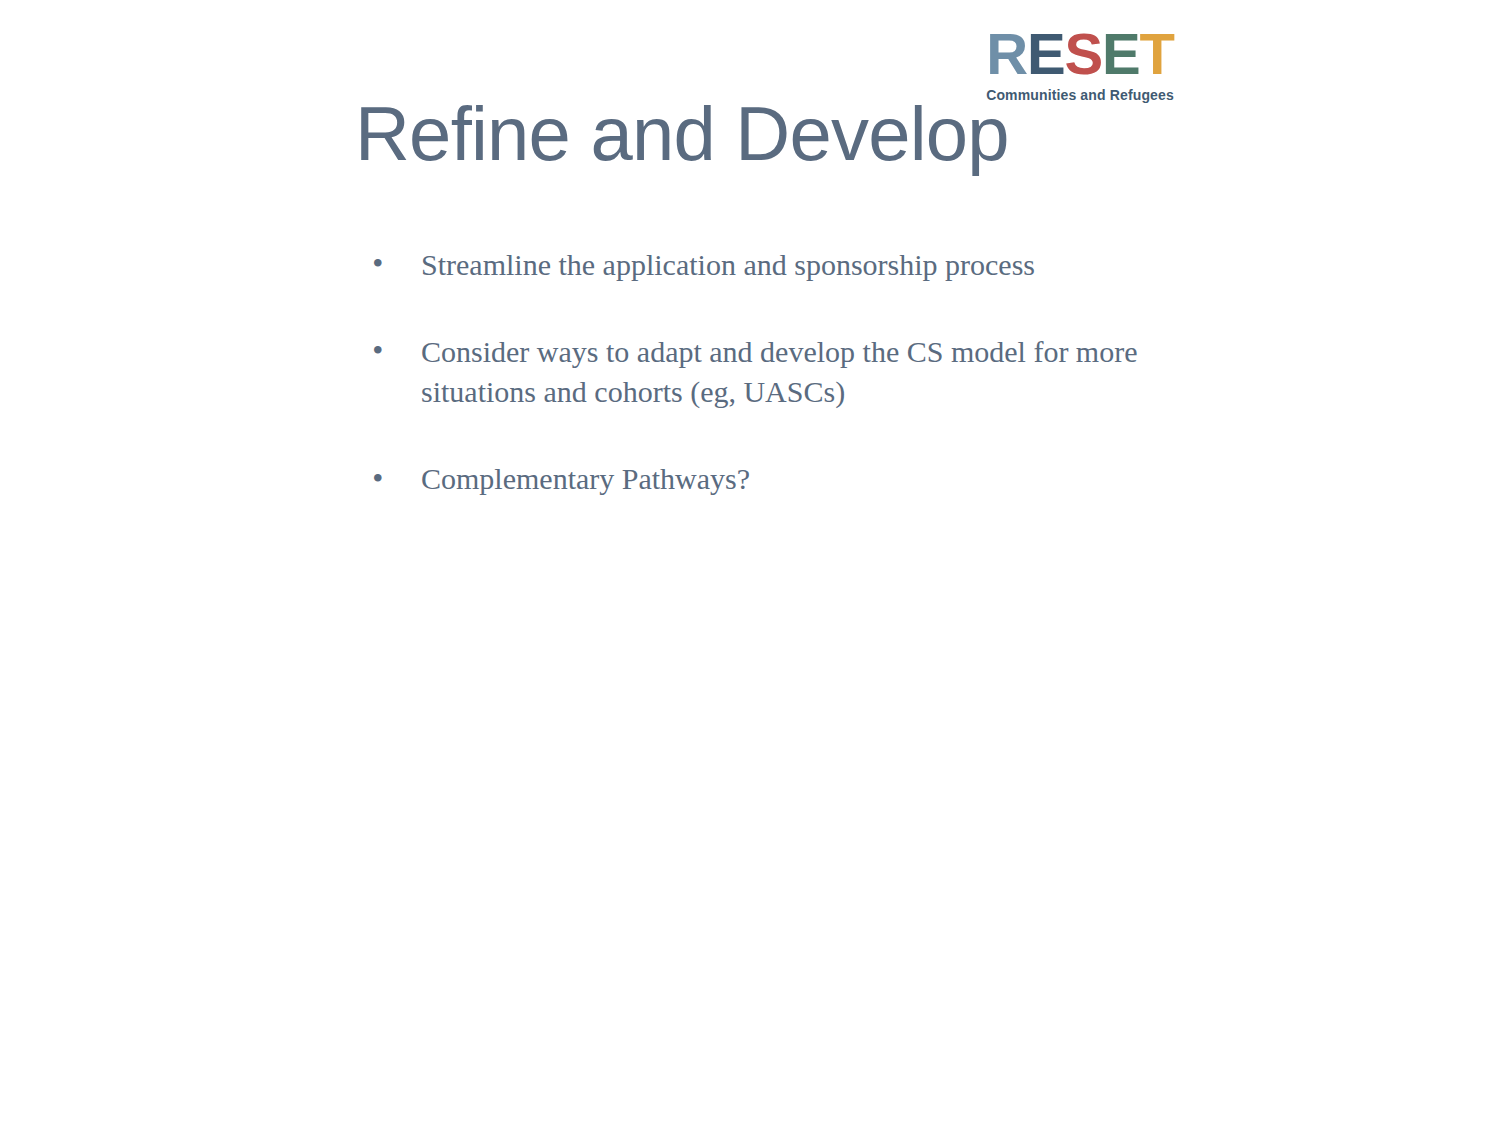RESET
Communities and Refugees
Refine and Develop
Streamline the application and sponsorship process
Consider ways to adapt and develop the CS model for more situations and cohorts (eg, UASCs)
Complementary Pathways?